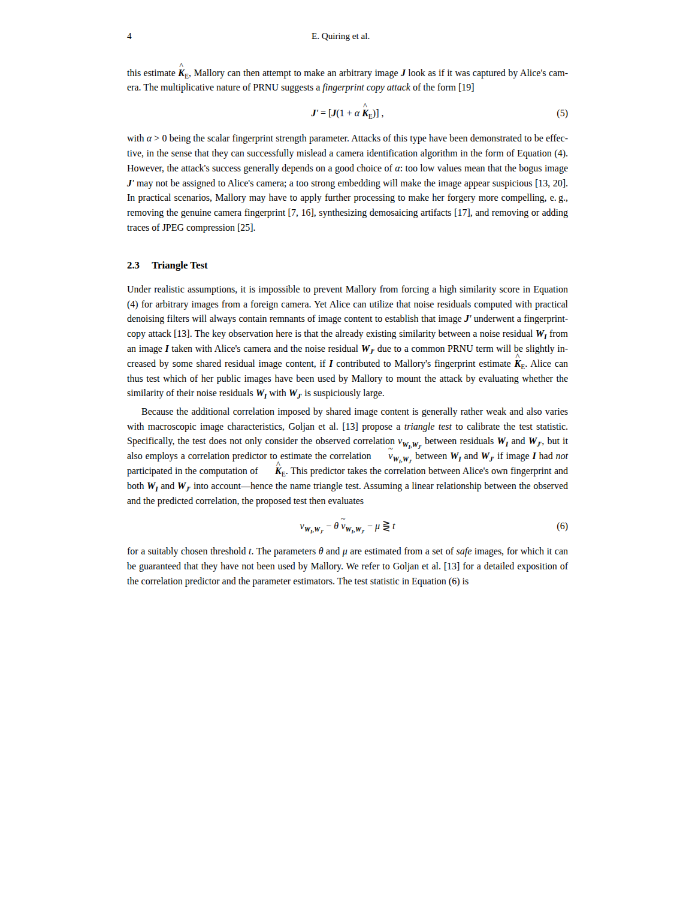4 E. Quiring et al.
this estimate ^KE, Mallory can then attempt to make an arbitrary image J look as if it was captured by Alice's camera. The multiplicative nature of PRNU suggests a fingerprint copy attack of the form [19]
J′ = [J(1 + α ^KE)] , (5)
with α > 0 being the scalar fingerprint strength parameter. Attacks of this type have been demonstrated to be effective, in the sense that they can successfully mislead a camera identification algorithm in the form of Equation (4). However, the attack's success generally depends on a good choice of α: too low values mean that the bogus image J′ may not be assigned to Alice's camera; a too strong embedding will make the image appear suspicious [13, 20]. In practical scenarios, Mallory may have to apply further processing to make her forgery more compelling, e. g., removing the genuine camera fingerprint [7, 16], synthesizing demosaicing artifacts [17], and removing or adding traces of JPEG compression [25].
2.3 Triangle Test
Under realistic assumptions, it is impossible to prevent Mallory from forcing a high similarity score in Equation (4) for arbitrary images from a foreign camera. Yet Alice can utilize that noise residuals computed with practical denoising filters will always contain remnants of image content to establish that image J′ underwent a fingerprint-copy attack [13]. The key observation here is that the already existing similarity between a noise residual WI from an image I taken with Alice's camera and the noise residual WJ′ due to a common PRNU term will be slightly increased by some shared residual image content, if I contributed to Mallory's fingerprint estimate ^KE. Alice can thus test which of her public images have been used by Mallory to mount the attack by evaluating whether the similarity of their noise residuals WI with WJ′ is suspiciously large.
Because the additional correlation imposed by shared image content is generally rather weak and also varies with macroscopic image characteristics, Goljan et al. [13] propose a triangle test to calibrate the test statistic. Specifically, the test does not only consider the observed correlation νWI,WJ′ between residuals WI and WJ′, but it also employs a correlation predictor to estimate the correlation ~νWI,WJ′ between WI and WJ′ if image I had not participated in the computation of ^KE. This predictor takes the correlation between Alice's own fingerprint and both WI and WJ′ into account—hence the name triangle test. Assuming a linear relationship between the observed and the predicted correlation, the proposed test then evaluates
νWI,WJ′ − θ ~νWI,WJ′ − μ ⋛ t (6)
for a suitably chosen threshold t. The parameters θ and μ are estimated from a set of safe images, for which it can be guaranteed that they have not been used by Mallory. We refer to Goljan et al. [13] for a detailed exposition of the correlation predictor and the parameter estimators. The test statistic in Equation (6) is